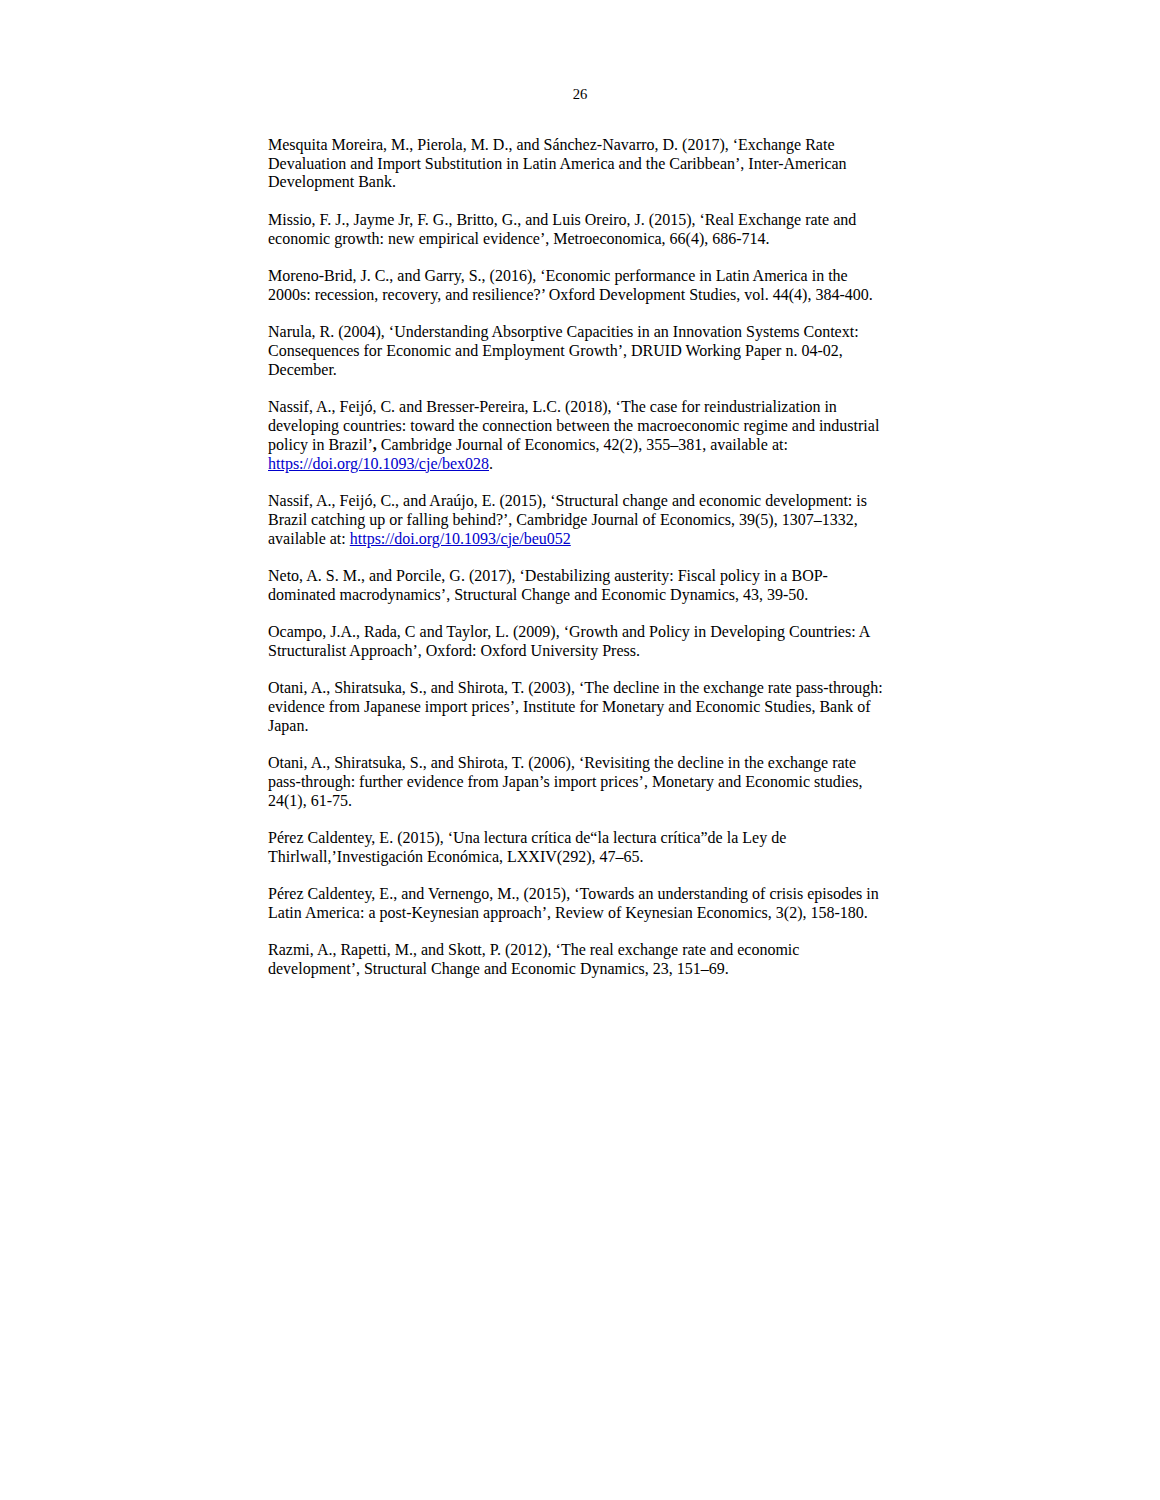26
Mesquita Moreira, M., Pierola, M. D., and Sánchez-Navarro, D. (2017), ‘Exchange Rate Devaluation and Import Substitution in Latin America and the Caribbean’, Inter-American Development Bank.
Missio, F. J., Jayme Jr, F. G., Britto, G., and Luis Oreiro, J. (2015), ‘Real Exchange rate and economic growth: new empirical evidence’, Metroeconomica, 66(4), 686-714.
Moreno-Brid, J. C., and Garry, S., (2016), ‘Economic performance in Latin America in the 2000s: recession, recovery, and resilience?’ Oxford Development Studies, vol. 44(4), 384-400.
Narula, R. (2004), ‘Understanding Absorptive Capacities in an Innovation Systems Context: Consequences for Economic and Employment Growth’, DRUID Working Paper n. 04-02, December.
Nassif, A., Feijó, C. and Bresser-Pereira, L.C. (2018), ‘The case for reindustrialization in developing countries: toward the connection between the macroeconomic regime and industrial policy in Brazil’, Cambridge Journal of Economics, 42(2), 355–381, available at: https://doi.org/10.1093/cje/bex028.
Nassif, A., Feijó, C., and Araújo, E. (2015), ‘Structural change and economic development: is Brazil catching up or falling behind?’, Cambridge Journal of Economics, 39(5), 1307–1332, available at: https://doi.org/10.1093/cje/beu052
Neto, A. S. M., and Porcile, G. (2017), ‘Destabilizing austerity: Fiscal policy in a BOP-dominated macrodynamics’, Structural Change and Economic Dynamics, 43, 39-50.
Ocampo, J.A., Rada, C and Taylor, L. (2009), ‘Growth and Policy in Developing Countries: A Structuralist Approach’, Oxford: Oxford University Press.
Otani, A., Shiratsuka, S., and Shirota, T. (2003), ‘The decline in the exchange rate pass-through: evidence from Japanese import prices’, Institute for Monetary and Economic Studies, Bank of Japan.
Otani, A., Shiratsuka, S., and Shirota, T. (2006), ‘Revisiting the decline in the exchange rate pass-through: further evidence from Japan’s import prices’, Monetary and Economic studies, 24(1), 61-75.
Pérez Caldentey, E. (2015), ‘Una lectura crítica de“la lectura crítica”de la Ley de Thirlwall,’Investigación Económica, LXXIV(292), 47–65.
Pérez Caldentey, E., and Vernengo, M., (2015), ‘Towards an understanding of crisis episodes in Latin America: a post-Keynesian approach’, Review of Keynesian Economics, 3(2), 158-180.
Razmi, A., Rapetti, M., and Skott, P. (2012), ‘The real exchange rate and economic development’, Structural Change and Economic Dynamics, 23, 151–69.